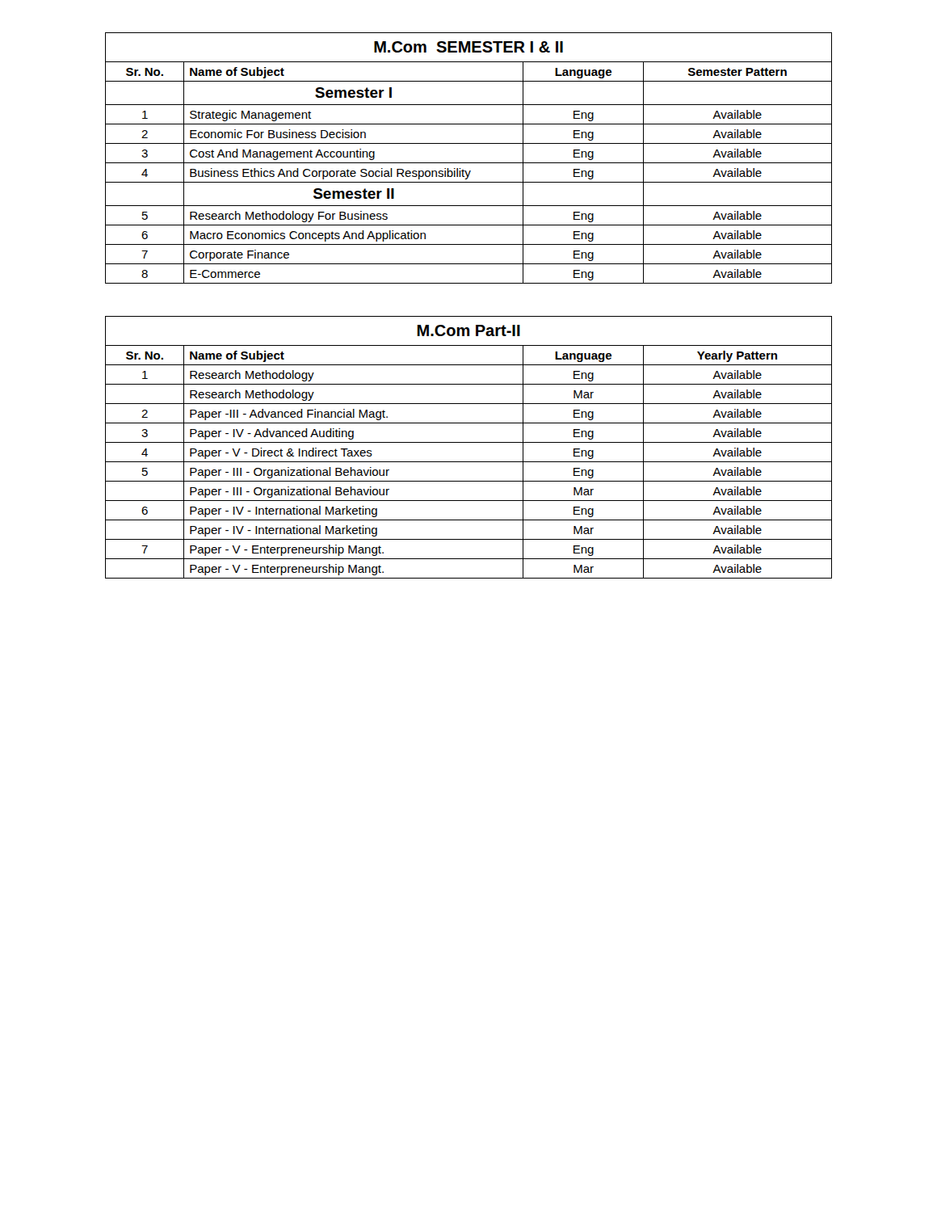M.Com SEMESTER I & II
| Sr. No. | Name of Subject | Language | Semester Pattern |
| --- | --- | --- | --- |
| | Semester I | | |
| 1 | Strategic Management | Eng | Available |
| 2 | Economic For Business Decision | Eng | Available |
| 3 | Cost And Management Accounting | Eng | Available |
| 4 | Business Ethics And Corporate Social Responsibility | Eng | Available |
| | Semester II | | |
| 5 | Research Methodology For Business | Eng | Available |
| 6 | Macro Economics Concepts And Application | Eng | Available |
| 7 | Corporate Finance | Eng | Available |
| 8 | E-Commerce | Eng | Available |
M.Com Part-II
| Sr. No. | Name of Subject | Language | Yearly Pattern |
| --- | --- | --- | --- |
| 1 | Research Methodology | Eng | Available |
| | Research Methodology | Mar | Available |
| 2 | Paper -III - Advanced Financial Magt. | Eng | Available |
| 3 | Paper - IV - Advanced Auditing | Eng | Available |
| 4 | Paper - V - Direct & Indirect Taxes | Eng | Available |
| 5 | Paper - III - Organizational Behaviour | Eng | Available |
| | Paper - III - Organizational Behaviour | Mar | Available |
| 6 | Paper - IV - International Marketing | Eng | Available |
| | Paper - IV - International Marketing | Mar | Available |
| 7 | Paper - V - Enterpreneurship Mangt. | Eng | Available |
| | Paper - V - Enterpreneurship Mangt. | Mar | Available |